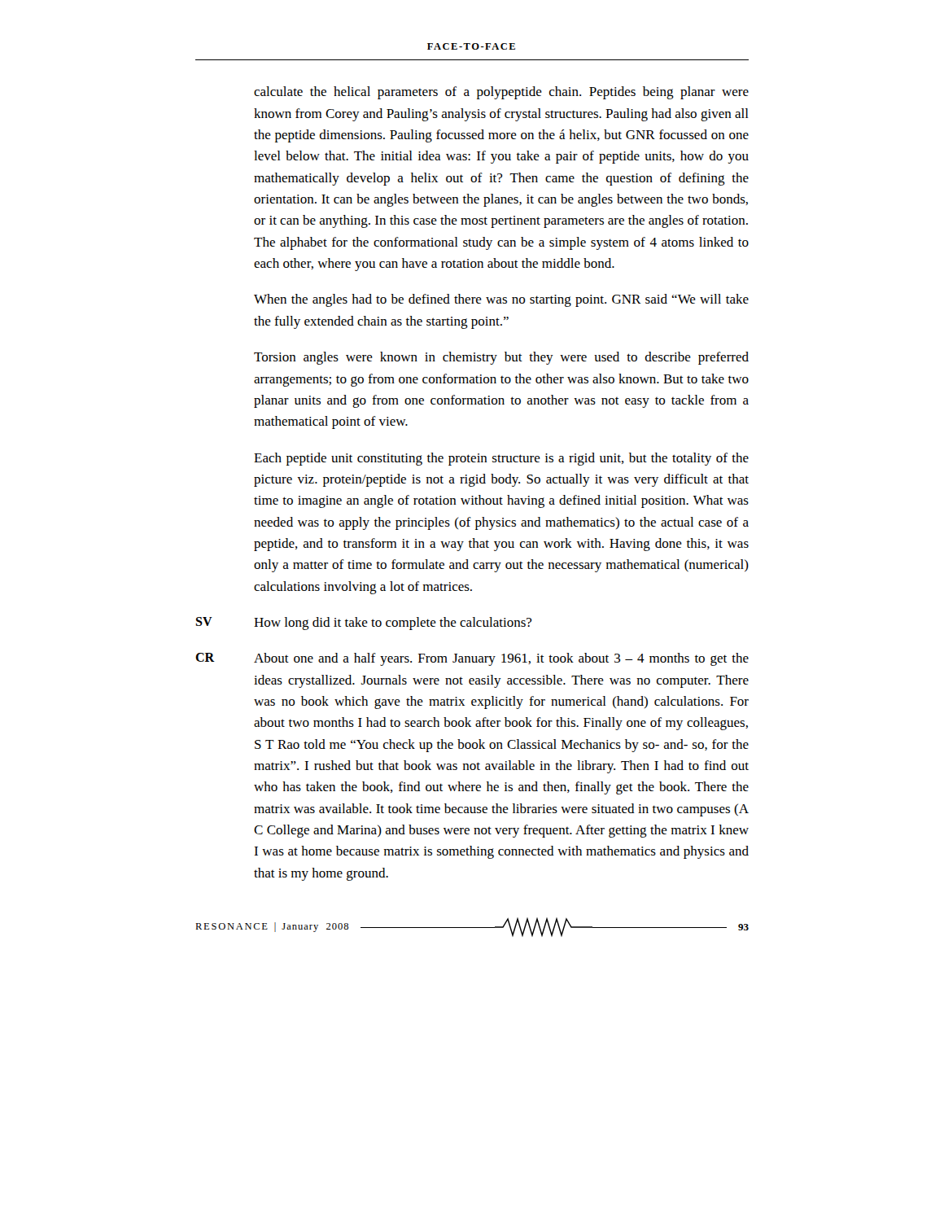FACE-TO-FACE
calculate the helical parameters of a polypeptide chain. Peptides being planar were known from Corey and Pauling’s analysis of crystal structures. Pauling had also given all the peptide dimensions. Pauling focussed more on the á helix, but GNR focussed on one level below that. The initial idea was: If you take a pair of peptide units, how do you mathematically develop a helix out of it? Then came the question of defining the orientation. It can be angles between the planes, it can be angles between the two bonds, or it can be anything. In this case the most pertinent parameters are the angles of rotation. The alphabet for the conformational study can be a simple system of 4 atoms linked to each other, where you can have a rotation about the middle bond.
When the angles had to be defined there was no starting point. GNR said “We will take the fully extended chain as the starting point.”
Torsion angles were known in chemistry but they were used to describe preferred arrangements; to go from one conformation to the other was also known. But to take two planar units and go from one conformation to another was not easy to tackle from a mathematical point of view.
Each peptide unit constituting the protein structure is a rigid unit, but the totality of the picture viz. protein/peptide is not a rigid body. So actually it was very difficult at that time to imagine an angle of rotation without having a defined initial position. What was needed was to apply the principles (of physics and mathematics) to the actual case of a peptide, and to transform it in a way that you can work with. Having done this, it was only a matter of time to formulate and carry out the necessary mathematical (numerical) calculations involving a lot of matrices.
SV
How long did it take to complete the calculations?
CR
About one and a half years. From January 1961, it took about 3 – 4 months to get the ideas crystallized. Journals were not easily accessible. There was no computer. There was no book which gave the matrix explicitly for numerical (hand) calculations. For about two months I had to search book after book for this. Finally one of my colleagues, S T Rao told me “You check up the book on Classical Mechanics by so- and- so, for the matrix”. I rushed but that book was not available in the library. Then I had to find out who has taken the book, find out where he is and then, finally get the book. There the matrix was available. It took time because the libraries were situated in two campuses (A C College and Marina) and buses were not very frequent. After getting the matrix I knew I was at home because matrix is something connected with mathematics and physics and that is my home ground.
RESONANCE|January 2008
93